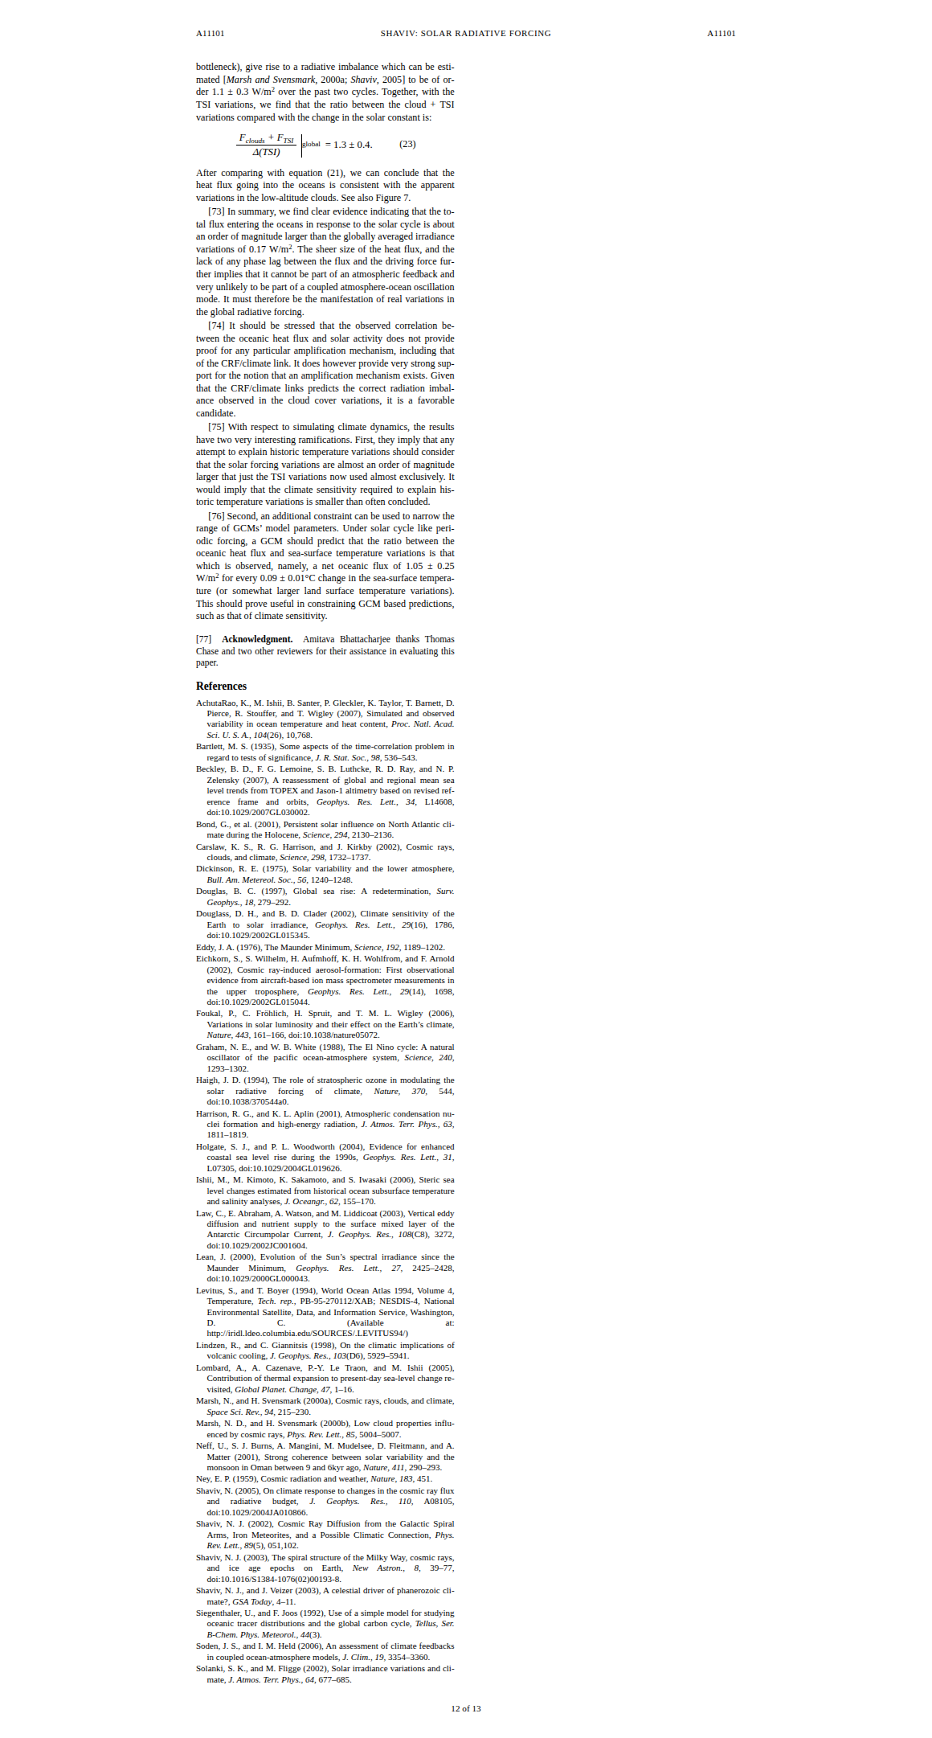A11101 Shaviv: Solar Radiative Forcing A11101
bottleneck), give rise to a radiative imbalance which can be estimated [Marsh and Svensmark, 2000a; Shaviv, 2005] to be of order 1.1 ± 0.3 W/m2 over the past two cycles. Together, with the TSI variations, we find that the ratio between the cloud + TSI variations compared with the change in the solar constant is:
Fclouds + FTSI Δ(TSI) global = 1.3 ± 0.4. (23)
After comparing with equation (21), we can conclude that the heat flux going into the oceans is consistent with the apparent variations in the low-altitude clouds. See also Figure 7.
[73] In summary, we find clear evidence indicating that the total flux entering the oceans in response to the solar cycle is about an order of magnitude larger than the globally averaged irradiance variations of 0.17 W/m2. The sheer size of the heat flux, and the lack of any phase lag between the flux and the driving force further implies that it cannot be part of an atmospheric feedback and very unlikely to be part of a coupled atmosphere-ocean oscillation mode. It must therefore be the manifestation of real variations in the global radiative forcing.
[74] It should be stressed that the observed correlation between the oceanic heat flux and solar activity does not provide proof for any particular amplification mechanism, including that of the CRF/climate link. It does however provide very strong support for the notion that an amplification mechanism exists. Given that the CRF/climate links predicts the correct radiation imbalance observed in the cloud cover variations, it is a favorable candidate.
[75] With respect to simulating climate dynamics, the results have two very interesting ramifications. First, they imply that any attempt to explain historic temperature variations should consider that the solar forcing variations are almost an order of magnitude larger that just the TSI variations now used almost exclusively. It would imply that the climate sensitivity required to explain historic temperature variations is smaller than often concluded.
[76] Second, an additional constraint can be used to narrow the range of GCMs’ model parameters. Under solar cycle like periodic forcing, a GCM should predict that the ratio between the oceanic heat flux and sea-surface temperature variations is that which is observed, namely, a net oceanic flux of 1.05 ± 0.25 W/m2 for every 0.09 ± 0.01°C change in the sea-surface temperature (or somewhat larger land surface temperature variations). This should prove useful in constraining GCM based predictions, such as that of climate sensitivity.
[77] Acknowledgment. Amitava Bhattacharjee thanks Thomas Chase and two other reviewers for their assistance in evaluating this paper.
References
AchutaRao, K., M. Ishii, B. Santer, P. Gleckler, K. Taylor, T. Barnett, D. Pierce, R. Stouffer, and T. Wigley (2007), Simulated and observed variability in ocean temperature and heat content, Proc. Natl. Acad. Sci. U. S. A., 104(26), 10,768.
Bartlett, M. S. (1935), Some aspects of the time-correlation problem in regard to tests of significance, J. R. Stat. Soc., 98, 536–543.
Beckley, B. D., F. G. Lemoine, S. B. Luthcke, R. D. Ray, and N. P. Zelensky (2007), A reassessment of global and regional mean sea level trends from TOPEX and Jason-1 altimetry based on revised reference frame and orbits, Geophys. Res. Lett., 34, L14608, doi:10.1029/2007GL030002.
Bond, G., et al. (2001), Persistent solar influence on North Atlantic climate during the Holocene, Science, 294, 2130–2136.
Carslaw, K. S., R. G. Harrison, and J. Kirkby (2002), Cosmic rays, clouds, and climate, Science, 298, 1732–1737.
Dickinson, R. E. (1975), Solar variability and the lower atmosphere, Bull. Am. Metereol. Soc., 56, 1240–1248.
Douglas, B. C. (1997), Global sea rise: A redetermination, Surv. Geophys., 18, 279–292.
Douglass, D. H., and B. D. Clader (2002), Climate sensitivity of the Earth to solar irradiance, Geophys. Res. Lett., 29(16), 1786, doi:10.1029/2002GL015345.
Eddy, J. A. (1976), The Maunder Minimum, Science, 192, 1189–1202.
Eichkorn, S., S. Wilhelm, H. Aufmhoff, K. H. Wohlfrom, and F. Arnold (2002), Cosmic ray-induced aerosol-formation: First observational evidence from aircraft-based ion mass spectrometer measurements in the upper troposphere, Geophys. Res. Lett., 29(14), 1698, doi:10.1029/2002GL015044.
Foukal, P., C. Fröhlich, H. Spruit, and T. M. L. Wigley (2006), Variations in solar luminosity and their effect on the Earth’s climate, Nature, 443, 161–166, doi:10.1038/nature05072.
Graham, N. E., and W. B. White (1988), The El Nino cycle: A natural oscillator of the pacific ocean-atmosphere system, Science, 240, 1293–1302.
Haigh, J. D. (1994), The role of stratospheric ozone in modulating the solar radiative forcing of climate, Nature, 370, 544, doi:10.1038/370544a0.
Harrison, R. G., and K. L. Aplin (2001), Atmospheric condensation nuclei formation and high-energy radiation, J. Atmos. Terr. Phys., 63, 1811–1819.
Holgate, S. J., and P. L. Woodworth (2004), Evidence for enhanced coastal sea level rise during the 1990s, Geophys. Res. Lett., 31, L07305, doi:10.1029/2004GL019626.
Ishii, M., M. Kimoto, K. Sakamoto, and S. Iwasaki (2006), Steric sea level changes estimated from historical ocean subsurface temperature and salinity analyses, J. Oceangr., 62, 155–170.
Law, C., E. Abraham, A. Watson, and M. Liddicoat (2003), Vertical eddy diffusion and nutrient supply to the surface mixed layer of the Antarctic Circumpolar Current, J. Geophys. Res., 108(C8), 3272, doi:10.1029/2002JC001604.
Lean, J. (2000), Evolution of the Sun’s spectral irradiance since the Maunder Minimum, Geophys. Res. Lett., 27, 2425–2428, doi:10.1029/2000GL000043.
Levitus, S., and T. Boyer (1994), World Ocean Atlas 1994, Volume 4, Temperature, Tech. rep., PB-95-270112/XAB; NESDIS-4, National Environmental Satellite, Data, and Information Service, Washington, D. C. (Available at: http://iridl.ldeo.columbia.edu/SOURCES/.LEVITUS94/)
Lindzen, R., and C. Giannitsis (1998), On the climatic implications of volcanic cooling, J. Geophys. Res., 103(D6), 5929–5941.
Lombard, A., A. Cazenave, P.-Y. Le Traon, and M. Ishii (2005), Contribution of thermal expansion to present-day sea-level change revisited, Global Planet. Change, 47, 1–16.
Marsh, N., and H. Svensmark (2000a), Cosmic rays, clouds, and climate, Space Sci. Rev., 94, 215–230.
Marsh, N. D., and H. Svensmark (2000b), Low cloud properties influenced by cosmic rays, Phys. Rev. Lett., 85, 5004–5007.
Neff, U., S. J. Burns, A. Mangini, M. Mudelsee, D. Fleitmann, and A. Matter (2001), Strong coherence between solar variability and the monsoon in Oman between 9 and 6kyr ago, Nature, 411, 290–293.
Ney, E. P. (1959), Cosmic radiation and weather, Nature, 183, 451.
Shaviv, N. (2005), On climate response to changes in the cosmic ray flux and radiative budget, J. Geophys. Res., 110, A08105, doi:10.1029/2004JA010866.
Shaviv, N. J. (2002), Cosmic Ray Diffusion from the Galactic Spiral Arms, Iron Meteorites, and a Possible Climatic Connection, Phys. Rev. Lett., 89(5), 051,102.
Shaviv, N. J. (2003), The spiral structure of the Milky Way, cosmic rays, and ice age epochs on Earth, New Astron., 8, 39–77, doi:10.1016/S1384-1076(02)00193-8.
Shaviv, N. J., and J. Veizer (2003), A celestial driver of phanerozoic climate?, GSA Today, 4–11.
Siegenthaler, U., and F. Joos (1992), Use of a simple model for studying oceanic tracer distributions and the global carbon cycle, Tellus, Ser. B-Chem. Phys. Meteorol., 44(3).
Soden, J. S., and I. M. Held (2006), An assessment of climate feedbacks in coupled ocean-atmosphere models, J. Clim., 19, 3354–3360.
Solanki, S. K., and M. Fligge (2002), Solar irradiance variations and climate, J. Atmos. Terr. Phys., 64, 677–685.
12 of 13